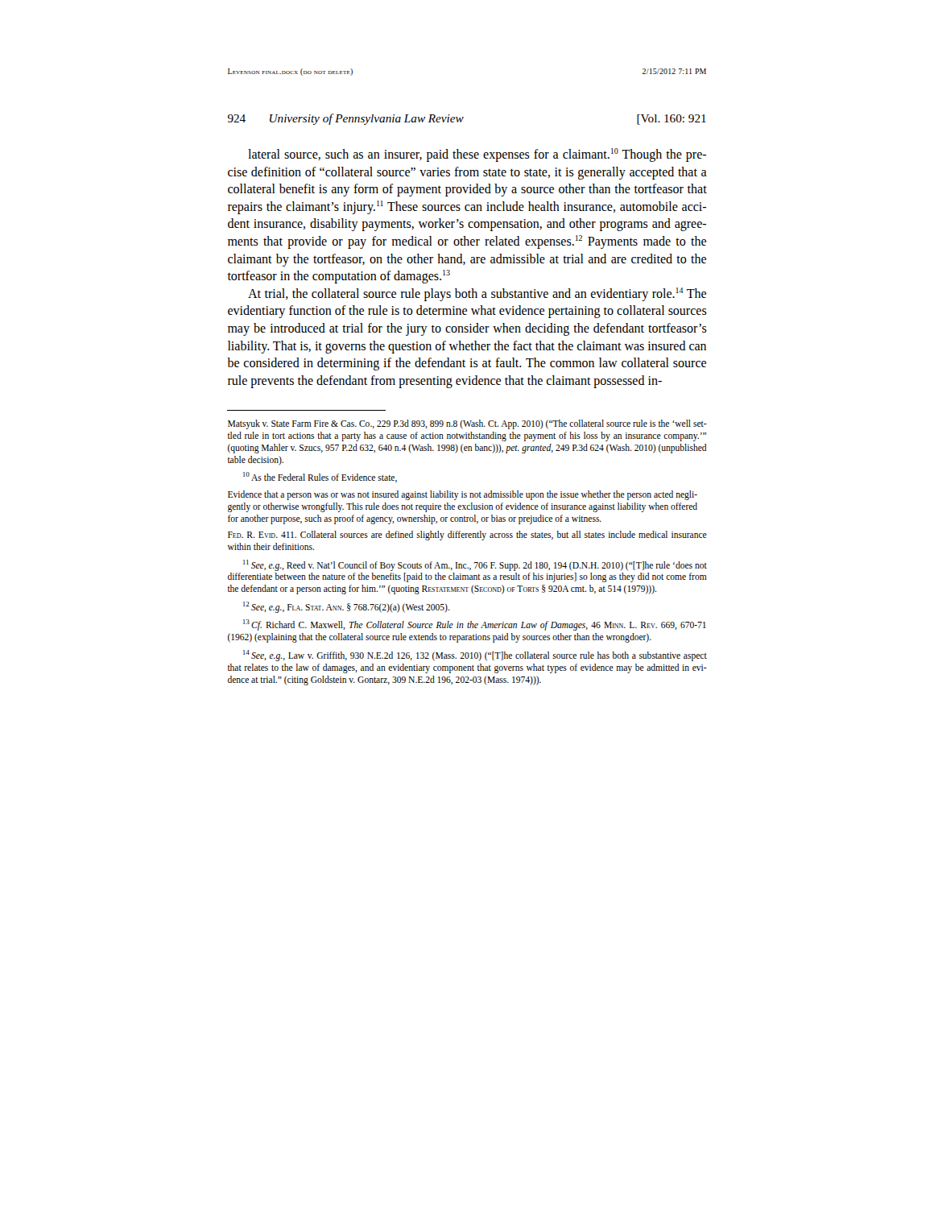Levenson final.docx (Do Not Delete) 2/15/2012 7:11 PM
924 University of Pennsylvania Law Review [Vol. 160: 921
lateral source, such as an insurer, paid these expenses for a claimant.10 Though the precise definition of “collateral source” varies from state to state, it is generally accepted that a collateral benefit is any form of payment provided by a source other than the tortfeasor that repairs the claimant’s injury.11 These sources can include health insurance, automobile accident insurance, disability payments, worker’s compensation, and other programs and agreements that provide or pay for medical or other related expenses.12 Payments made to the claimant by the tortfeasor, on the other hand, are admissible at trial and are credited to the tortfeasor in the computation of damages.13
At trial, the collateral source rule plays both a substantive and an evidentiary role.14 The evidentiary function of the rule is to determine what evidence pertaining to collateral sources may be introduced at trial for the jury to consider when deciding the defendant tortfeasor’s liability. That is, it governs the question of whether the fact that the claimant was insured can be considered in determining if the defendant is at fault. The common law collateral source rule prevents the defendant from presenting evidence that the claimant possessed in-
Matsyuk v. State Farm Fire & Cas. Co., 229 P.3d 893, 899 n.8 (Wash. Ct. App. 2010) (“The collateral source rule is the ‘well settled rule in tort actions that a party has a cause of action notwithstanding the payment of his loss by an insurance company.’” (quoting Mahler v. Szucs, 957 P.2d 632, 640 n.4 (Wash. 1998) (en banc))), pet. granted, 249 P.3d 624 (Wash. 2010) (unpublished table decision).
10 As the Federal Rules of Evidence state,
Evidence that a person was or was not insured against liability is not admissible upon the issue whether the person acted negligently or otherwise wrongfully. This rule does not require the exclusion of evidence of insurance against liability when offered for another purpose, such as proof of agency, ownership, or control, or bias or prejudice of a witness.
Fed. R. Evid. 411. Collateral sources are defined slightly differently across the states, but all states include medical insurance within their definitions.
11 See, e.g., Reed v. Nat’l Council of Boy Scouts of Am., Inc., 706 F. Supp. 2d 180, 194 (D.N.H. 2010) (“[T]he rule ‘does not differentiate between the nature of the benefits [paid to the claimant as a result of his injuries] so long as they did not come from the defendant or a person acting for him.’” (quoting Restatement (Second) of Torts § 920A cmt. b, at 514 (1979))).
12 See, e.g., Fla. Stat. Ann. § 768.76(2)(a) (West 2005).
13 Cf. Richard C. Maxwell, The Collateral Source Rule in the American Law of Damages, 46 Minn. L. Rev. 669, 670-71 (1962) (explaining that the collateral source rule extends to reparations paid by sources other than the wrongdoer).
14 See, e.g., Law v. Griffith, 930 N.E.2d 126, 132 (Mass. 2010) (“[T]he collateral source rule has both a substantive aspect that relates to the law of damages, and an evidentiary component that governs what types of evidence may be admitted in evidence at trial.” (citing Goldstein v. Gontarz, 309 N.E.2d 196, 202-03 (Mass. 1974))).